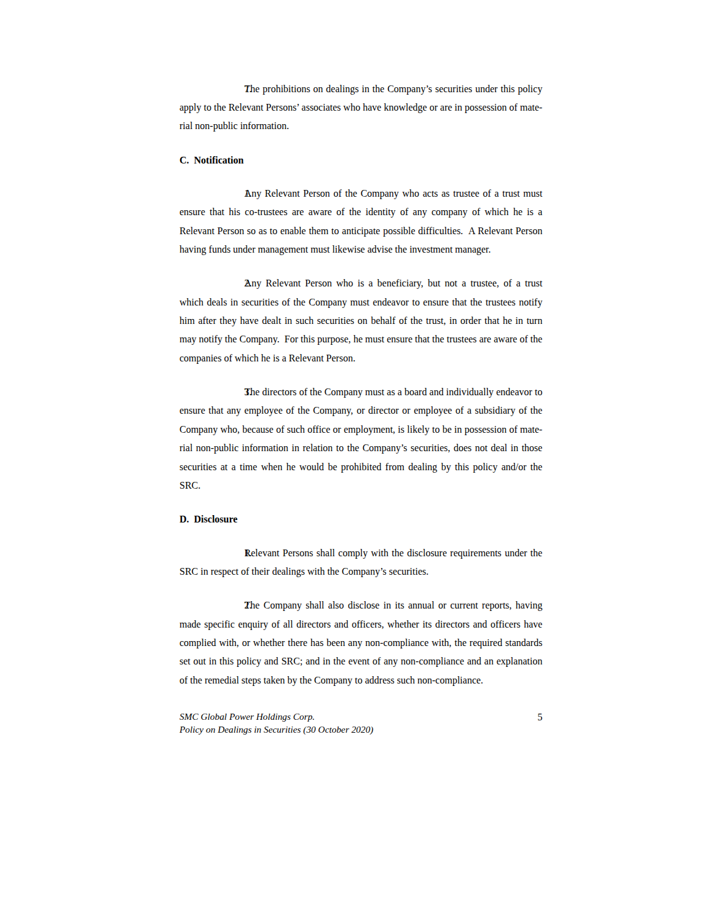7. The prohibitions on dealings in the Company’s securities under this policy apply to the Relevant Persons’ associates who have knowledge or are in possession of material non-public information.
C. Notification
1. Any Relevant Person of the Company who acts as trustee of a trust must ensure that his co-trustees are aware of the identity of any company of which he is a Relevant Person so as to enable them to anticipate possible difficulties. A Relevant Person having funds under management must likewise advise the investment manager.
2. Any Relevant Person who is a beneficiary, but not a trustee, of a trust which deals in securities of the Company must endeavor to ensure that the trustees notify him after they have dealt in such securities on behalf of the trust, in order that he in turn may notify the Company. For this purpose, he must ensure that the trustees are aware of the companies of which he is a Relevant Person.
3. The directors of the Company must as a board and individually endeavor to ensure that any employee of the Company, or director or employee of a subsidiary of the Company who, because of such office or employment, is likely to be in possession of material non-public information in relation to the Company’s securities, does not deal in those securities at a time when he would be prohibited from dealing by this policy and/or the SRC.
D. Disclosure
1. Relevant Persons shall comply with the disclosure requirements under the SRC in respect of their dealings with the Company’s securities.
2. The Company shall also disclose in its annual or current reports, having made specific enquiry of all directors and officers, whether its directors and officers have complied with, or whether there has been any non-compliance with, the required standards set out in this policy and SRC; and in the event of any non-compliance and an explanation of the remedial steps taken by the Company to address such non-compliance.
SMC Global Power Holdings Corp.
Policy on Dealings in Securities (30 October 2020) 5